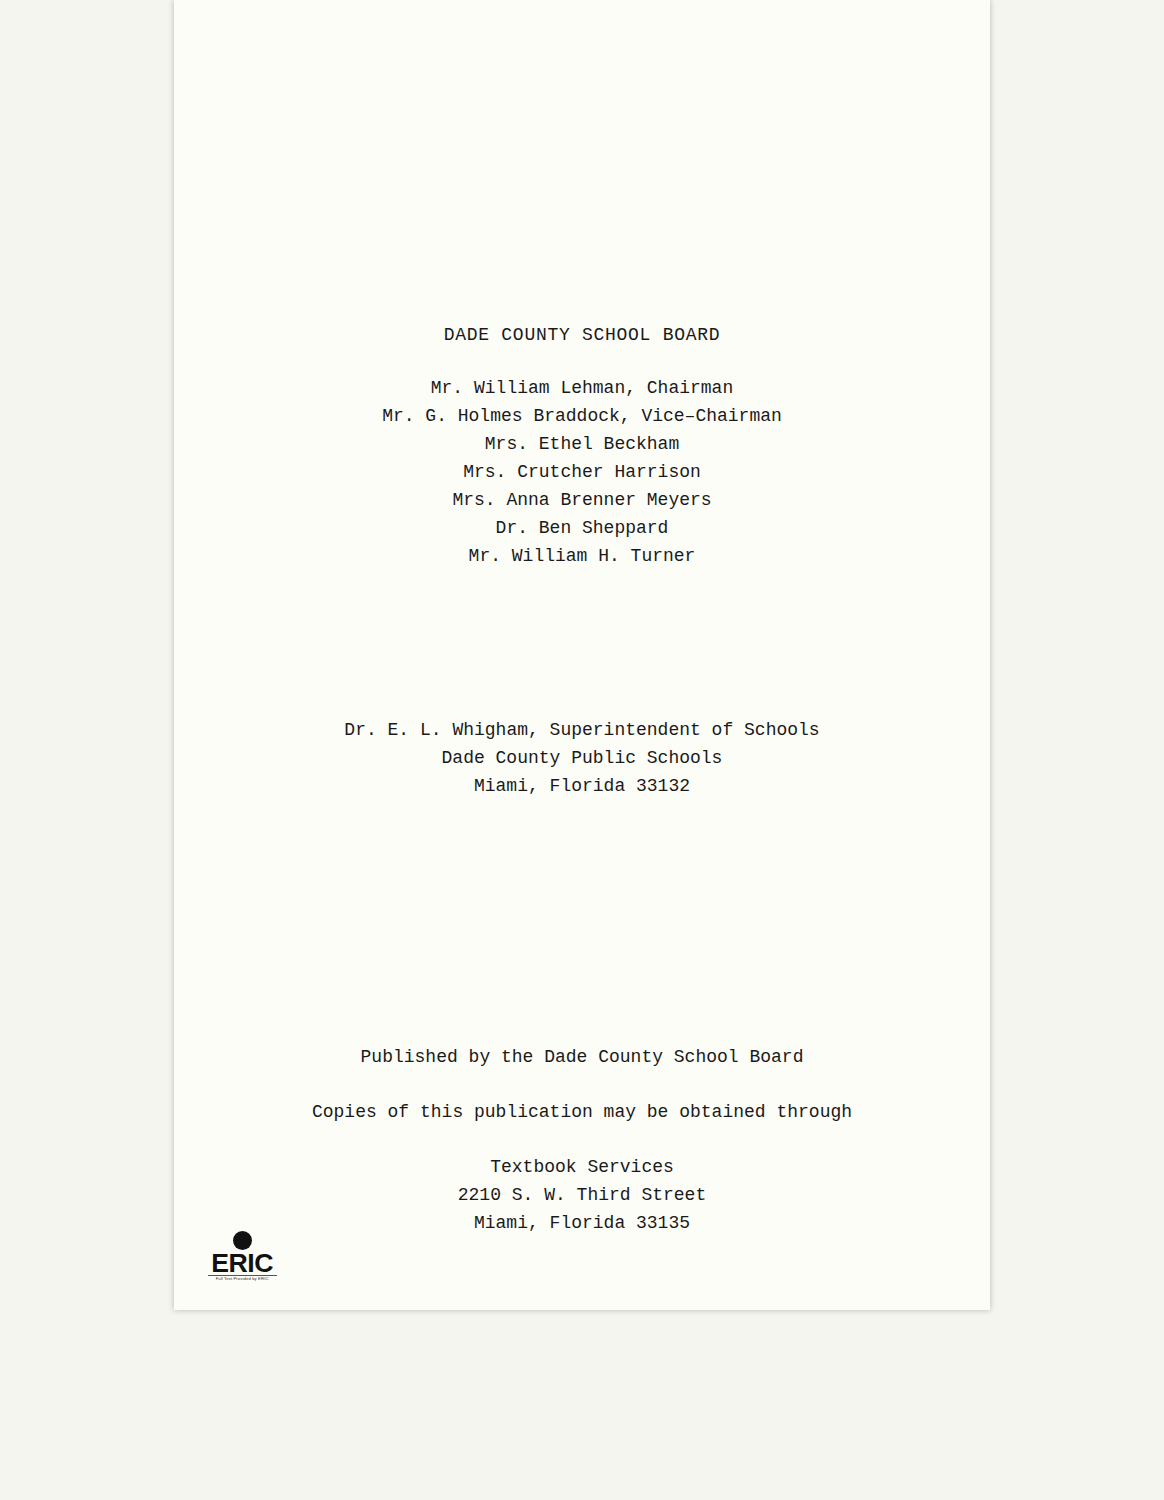DADE COUNTY SCHOOL BOARD
Mr. William Lehman, Chairman
Mr. G. Holmes Braddock, Vice–Chairman
Mrs. Ethel Beckham
Mrs. Crutcher Harrison
Mrs. Anna Brenner Meyers
Dr. Ben Sheppard
Mr. William H. Turner
Dr. E. L. Whigham, Superintendent of Schools
Dade County Public Schools
Miami, Florida 33132
Published by the Dade County School Board
Copies of this publication may be obtained through
Textbook Services
2210 S. W. Third Street
Miami, Florida 33135
ERIC
Full Text Provided by ERIC